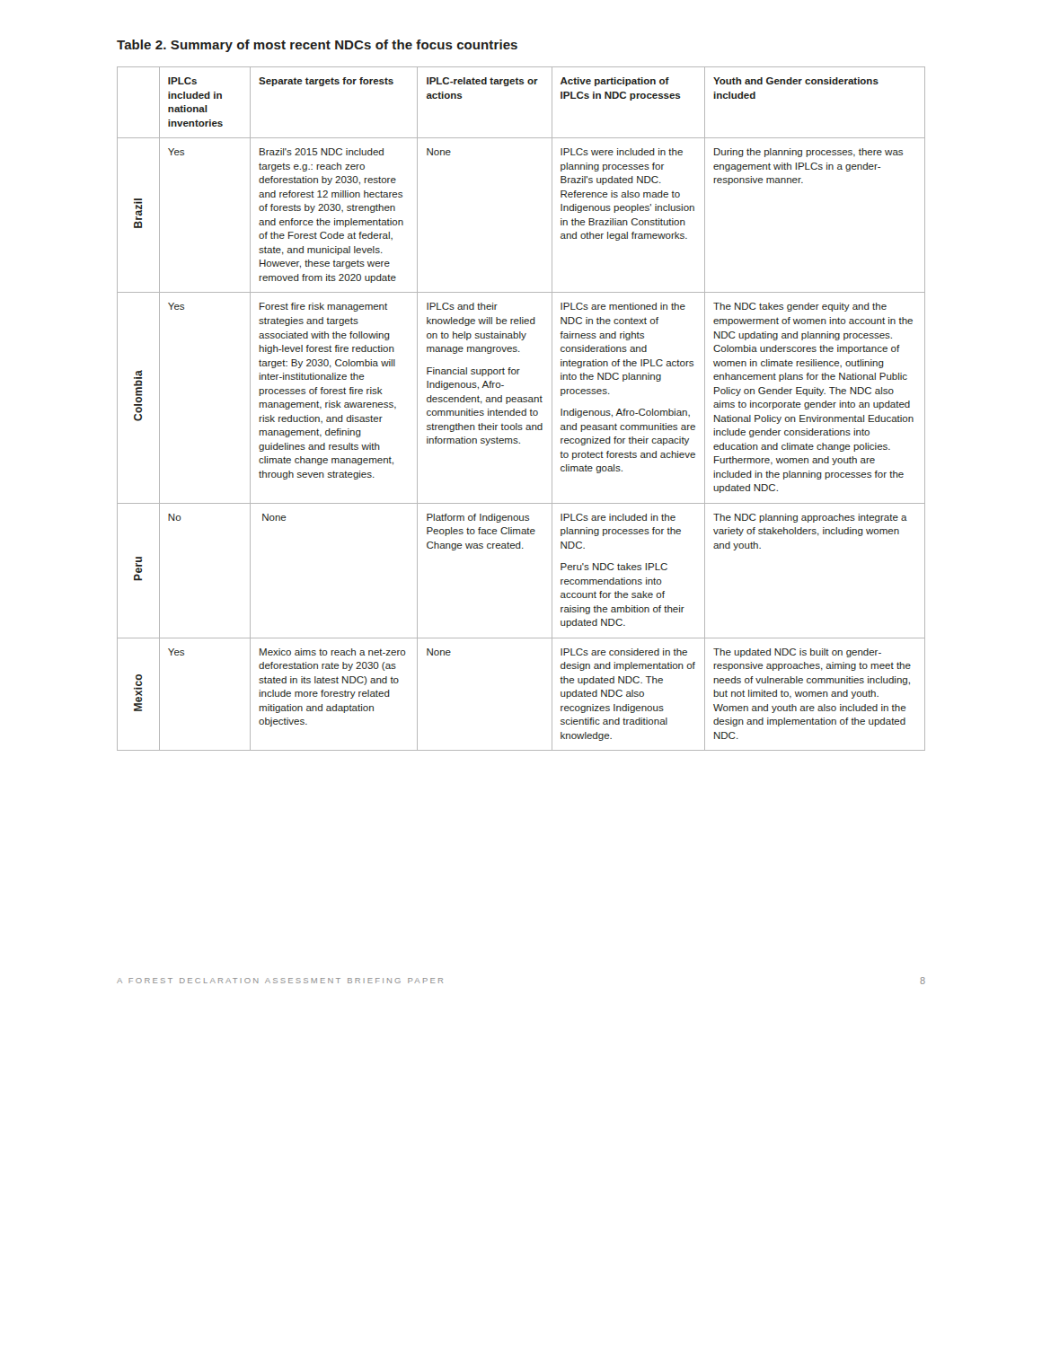Table 2. Summary of most recent NDCs of the focus countries
| | IPLCs included in national inventories | Separate targets for forests | IPLC-related targets or actions | Active participation of IPLCs in NDC processes | Youth and Gender considerations included |
| --- | --- | --- | --- | --- | --- |
| Brazil | Yes | Brazil's 2015 NDC included targets e.g.: reach zero deforestation by 2030, restore and reforest 12 million hectares of forests by 2030, strengthen and enforce the implementation of the Forest Code at federal, state, and municipal levels. However, these targets were removed from its 2020 update | None | IPLCs were included in the planning processes for Brazil's updated NDC. Reference is also made to Indigenous peoples' inclusion in the Brazilian Constitution and other legal frameworks. | During the planning processes, there was engagement with IPLCs in a gender-responsive manner. |
| Colombia | Yes | Forest fire risk management strategies and targets associated with the following high-level forest fire reduction target: By 2030, Colombia will inter-institutionalize the processes of forest fire risk management, risk awareness, risk reduction, and disaster management, defining guidelines and results with climate change management, through seven strategies. | IPLCs and their knowledge will be relied on to help sustainably manage mangroves. Financial support for Indigenous, Afro-descendent, and peasant communities intended to strengthen their tools and information systems. | IPLCs are mentioned in the NDC in the context of fairness and rights considerations and integration of the IPLC actors into the NDC planning processes. Indigenous, Afro-Colombian, and peasant communities are recognized for their capacity to protect forests and achieve climate goals. | The NDC takes gender equity and the empowerment of women into account in the NDC updating and planning processes. Colombia underscores the importance of women in climate resilience, outlining enhancement plans for the National Public Policy on Gender Equity. The NDC also aims to incorporate gender into an updated National Policy on Environmental Education include gender considerations into education and climate change policies. Furthermore, women and youth are included in the planning processes for the updated NDC. |
| Peru | No | None | Platform of Indigenous Peoples to face Climate Change was created. | IPLCs are included in the planning processes for the NDC. Peru's NDC takes IPLC recommendations into account for the sake of raising the ambition of their updated NDC. | The NDC planning approaches integrate a variety of stakeholders, including women and youth. |
| Mexico | Yes | Mexico aims to reach a net-zero deforestation rate by 2030 (as stated in its latest NDC) and to include more forestry related mitigation and adaptation objectives. | None | IPLCs are considered in the design and implementation of the updated NDC. The updated NDC also recognizes Indigenous scientific and traditional knowledge. | The updated NDC is built on gender-responsive approaches, aiming to meet the needs of vulnerable communities including, but not limited to, women and youth. Women and youth are also included in the design and implementation of the updated NDC. |
A Forest Declaration Assessment Briefing Paper
8